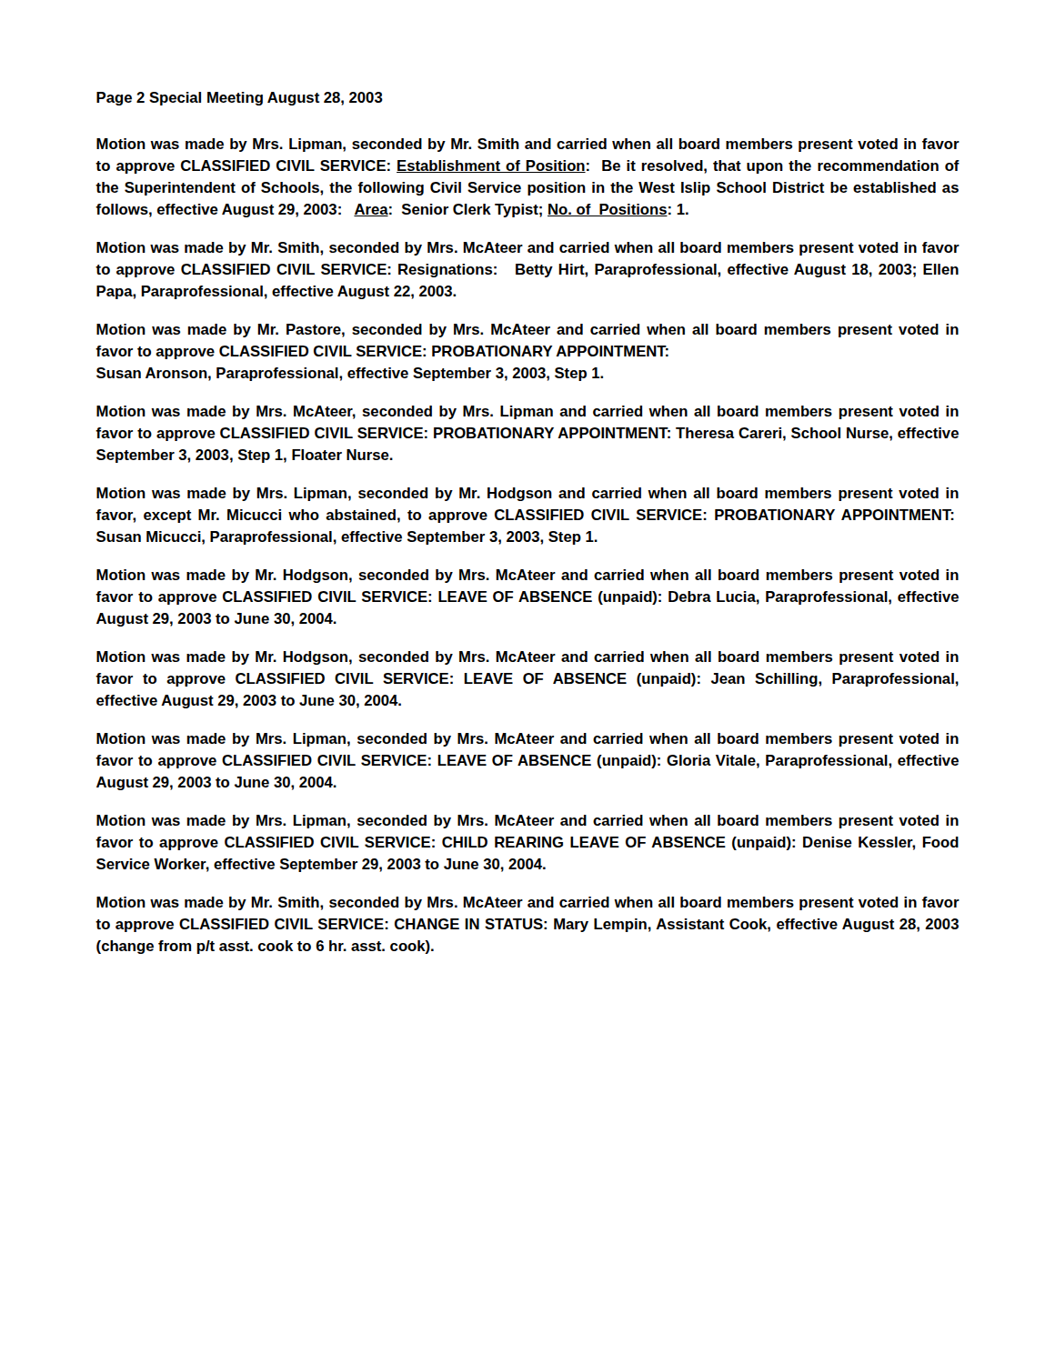Page 2 Special Meeting August 28, 2003
Motion was made by Mrs. Lipman, seconded by Mr. Smith and carried when all board members present voted in favor to approve CLASSIFIED CIVIL SERVICE: Establishment of Position: Be it resolved, that upon the recommendation of the Superintendent of Schools, the following Civil Service position in the West Islip School District be established as follows, effective August 29, 2003: Area: Senior Clerk Typist; No. of Positions: 1.
Motion was made by Mr. Smith, seconded by Mrs. McAteer and carried when all board members present voted in favor to approve CLASSIFIED CIVIL SERVICE: Resignations: Betty Hirt, Paraprofessional, effective August 18, 2003; Ellen Papa, Paraprofessional, effective August 22, 2003.
Motion was made by Mr. Pastore, seconded by Mrs. McAteer and carried when all board members present voted in favor to approve CLASSIFIED CIVIL SERVICE: PROBATIONARY APPOINTMENT:
Susan Aronson, Paraprofessional, effective September 3, 2003, Step 1.
Motion was made by Mrs. McAteer, seconded by Mrs. Lipman and carried when all board members present voted in favor to approve CLASSIFIED CIVIL SERVICE: PROBATIONARY APPOINTMENT: Theresa Careri, School Nurse, effective September 3, 2003, Step 1, Floater Nurse.
Motion was made by Mrs. Lipman, seconded by Mr. Hodgson and carried when all board members present voted in favor, except Mr. Micucci who abstained, to approve CLASSIFIED CIVIL SERVICE: PROBATIONARY APPOINTMENT: Susan Micucci, Paraprofessional, effective September 3, 2003, Step 1.
Motion was made by Mr. Hodgson, seconded by Mrs. McAteer and carried when all board members present voted in favor to approve CLASSIFIED CIVIL SERVICE: LEAVE OF ABSENCE (unpaid): Debra Lucia, Paraprofessional, effective August 29, 2003 to June 30, 2004.
Motion was made by Mr. Hodgson, seconded by Mrs. McAteer and carried when all board members present voted in favor to approve CLASSIFIED CIVIL SERVICE: LEAVE OF ABSENCE (unpaid): Jean Schilling, Paraprofessional, effective August 29, 2003 to June 30, 2004.
Motion was made by Mrs. Lipman, seconded by Mrs. McAteer and carried when all board members present voted in favor to approve CLASSIFIED CIVIL SERVICE: LEAVE OF ABSENCE (unpaid): Gloria Vitale, Paraprofessional, effective August 29, 2003 to June 30, 2004.
Motion was made by Mrs. Lipman, seconded by Mrs. McAteer and carried when all board members present voted in favor to approve CLASSIFIED CIVIL SERVICE: CHILD REARING LEAVE OF ABSENCE (unpaid): Denise Kessler, Food Service Worker, effective September 29, 2003 to June 30, 2004.
Motion was made by Mr. Smith, seconded by Mrs. McAteer and carried when all board members present voted in favor to approve CLASSIFIED CIVIL SERVICE: CHANGE IN STATUS: Mary Lempin, Assistant Cook, effective August 28, 2003 (change from p/t asst. cook to 6 hr. asst. cook).